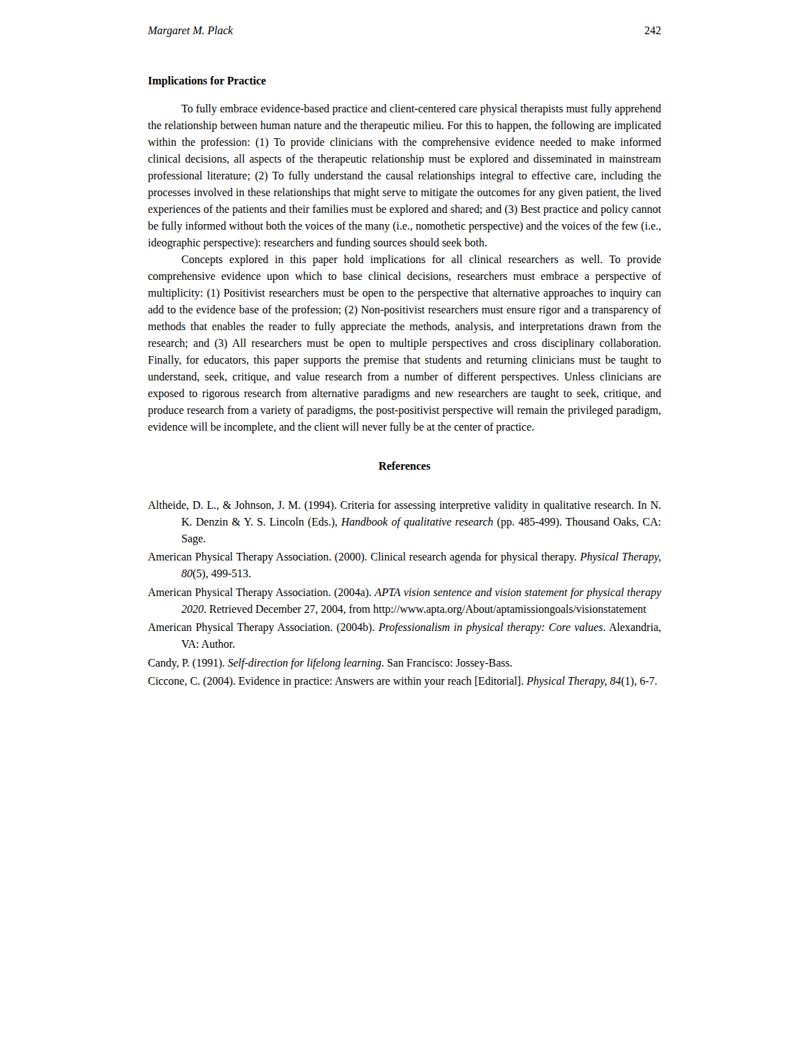Margaret M. Plack 242
Implications for Practice
To fully embrace evidence-based practice and client-centered care physical therapists must fully apprehend the relationship between human nature and the therapeutic milieu. For this to happen, the following are implicated within the profession: (1) To provide clinicians with the comprehensive evidence needed to make informed clinical decisions, all aspects of the therapeutic relationship must be explored and disseminated in mainstream professional literature; (2) To fully understand the causal relationships integral to effective care, including the processes involved in these relationships that might serve to mitigate the outcomes for any given patient, the lived experiences of the patients and their families must be explored and shared; and (3) Best practice and policy cannot be fully informed without both the voices of the many (i.e., nomothetic perspective) and the voices of the few (i.e., ideographic perspective): researchers and funding sources should seek both.
Concepts explored in this paper hold implications for all clinical researchers as well. To provide comprehensive evidence upon which to base clinical decisions, researchers must embrace a perspective of multiplicity: (1) Positivist researchers must be open to the perspective that alternative approaches to inquiry can add to the evidence base of the profession; (2) Non-positivist researchers must ensure rigor and a transparency of methods that enables the reader to fully appreciate the methods, analysis, and interpretations drawn from the research; and (3) All researchers must be open to multiple perspectives and cross disciplinary collaboration. Finally, for educators, this paper supports the premise that students and returning clinicians must be taught to understand, seek, critique, and value research from a number of different perspectives. Unless clinicians are exposed to rigorous research from alternative paradigms and new researchers are taught to seek, critique, and produce research from a variety of paradigms, the post-positivist perspective will remain the privileged paradigm, evidence will be incomplete, and the client will never fully be at the center of practice.
References
Altheide, D. L., & Johnson, J. M. (1994). Criteria for assessing interpretive validity in qualitative research. In N. K. Denzin & Y. S. Lincoln (Eds.), Handbook of qualitative research (pp. 485-499). Thousand Oaks, CA: Sage.
American Physical Therapy Association. (2000). Clinical research agenda for physical therapy. Physical Therapy, 80(5), 499-513.
American Physical Therapy Association. (2004a). APTA vision sentence and vision statement for physical therapy 2020. Retrieved December 27, 2004, from http://www.apta.org/About/aptamissiongoals/visionstatement
American Physical Therapy Association. (2004b). Professionalism in physical therapy: Core values. Alexandria, VA: Author.
Candy, P. (1991). Self-direction for lifelong learning. San Francisco: Jossey-Bass.
Ciccone, C. (2004). Evidence in practice: Answers are within your reach [Editorial]. Physical Therapy, 84(1), 6-7.